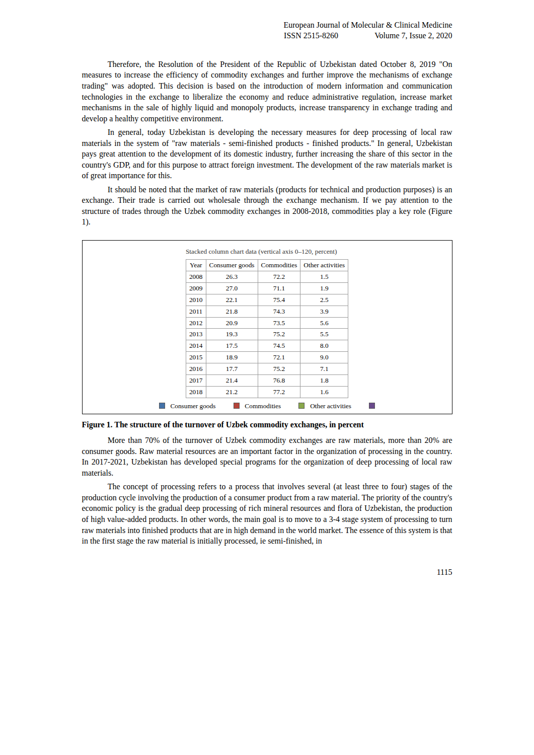European Journal of Molecular & Clinical Medicine ISSN 2515-8260 Volume 7, Issue 2, 2020
Therefore, the Resolution of the President of the Republic of Uzbekistan dated October 8, 2019 "On measures to increase the efficiency of commodity exchanges and further improve the mechanisms of exchange trading" was adopted. This decision is based on the introduction of modern information and communication technologies in the exchange to liberalize the economy and reduce administrative regulation, increase market mechanisms in the sale of highly liquid and monopoly products, increase transparency in exchange trading and develop a healthy competitive environment.
In general, today Uzbekistan is developing the necessary measures for deep processing of local raw materials in the system of "raw materials - semi-finished products - finished products." In general, Uzbekistan pays great attention to the development of its domestic industry, further increasing the share of this sector in the country's GDP, and for this purpose to attract foreign investment. The development of the raw materials market is of great importance for this.
It should be noted that the market of raw materials (products for technical and production purposes) is an exchange. Their trade is carried out wholesale through the exchange mechanism. If we pay attention to the structure of trades through the Uzbek commodity exchanges in 2008-2018, commodities play a key role (Figure 1).
Stacked column chart data (vertical axis 0–120, percent)
| Year | Consumer goods | Commodities | Other activities |
| --- | --- | --- | --- |
| 2008 | 26.3 | 72.2 | 1.5 |
| 2009 | 27.0 | 71.1 | 1.9 |
| 2010 | 22.1 | 75.4 | 2.5 |
| 2011 | 21.8 | 74.3 | 3.9 |
| 2012 | 20.9 | 73.5 | 5.6 |
| 2013 | 19.3 | 75.2 | 5.5 |
| 2014 | 17.5 | 74.5 | 8.0 |
| 2015 | 18.9 | 72.1 | 9.0 |
| 2016 | 17.7 | 75.2 | 7.1 |
| 2017 | 21.4 | 76.8 | 1.8 |
| 2018 | 21.2 | 77.2 | 1.6 |
Consumer goods Commodities Other activities
Figure 1. The structure of the turnover of Uzbek commodity exchanges, in percent
More than 70% of the turnover of Uzbek commodity exchanges are raw materials, more than 20% are consumer goods. Raw material resources are an important factor in the organization of processing in the country. In 2017-2021, Uzbekistan has developed special programs for the organization of deep processing of local raw materials.
The concept of processing refers to a process that involves several (at least three to four) stages of the production cycle involving the production of a consumer product from a raw material. The priority of the country's economic policy is the gradual deep processing of rich mineral resources and flora of Uzbekistan, the production of high value-added products. In other words, the main goal is to move to a 3-4 stage system of processing to turn raw materials into finished products that are in high demand in the world market. The essence of this system is that in the first stage the raw material is initially processed, ie semi-finished, in
1115